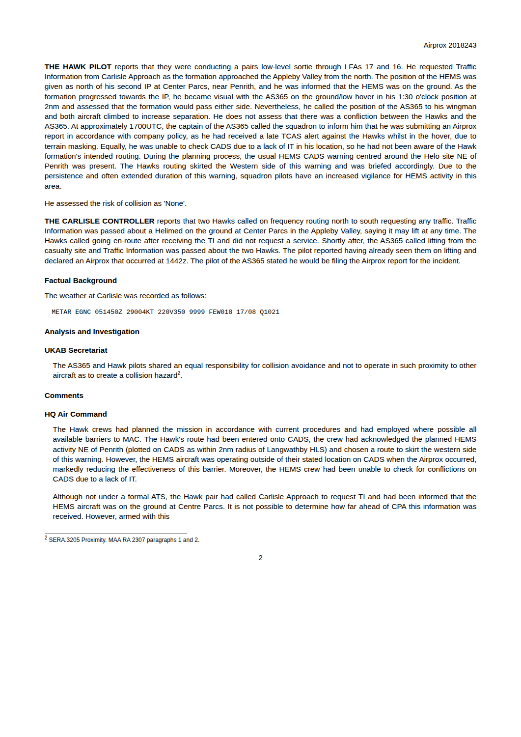Airprox 2018243
THE HAWK PILOT reports that they were conducting a pairs low-level sortie through LFAs 17 and 16. He requested Traffic Information from Carlisle Approach as the formation approached the Appleby Valley from the north. The position of the HEMS was given as north of his second IP at Center Parcs, near Penrith, and he was informed that the HEMS was on the ground. As the formation progressed towards the IP, he became visual with the AS365 on the ground/low hover in his 1:30 o'clock position at 2nm and assessed that the formation would pass either side. Nevertheless, he called the position of the AS365 to his wingman and both aircraft climbed to increase separation. He does not assess that there was a confliction between the Hawks and the AS365. At approximately 1700UTC, the captain of the AS365 called the squadron to inform him that he was submitting an Airprox report in accordance with company policy, as he had received a late TCAS alert against the Hawks whilst in the hover, due to terrain masking. Equally, he was unable to check CADS due to a lack of IT in his location, so he had not been aware of the Hawk formation's intended routing. During the planning process, the usual HEMS CADS warning centred around the Helo site NE of Penrith was present. The Hawks routing skirted the Western side of this warning and was briefed accordingly. Due to the persistence and often extended duration of this warning, squadron pilots have an increased vigilance for HEMS activity in this area.
He assessed the risk of collision as 'None'.
THE CARLISLE CONTROLLER reports that two Hawks called on frequency routing north to south requesting any traffic. Traffic Information was passed about a Helimed on the ground at Center Parcs in the Appleby Valley, saying it may lift at any time. The Hawks called going en-route after receiving the TI and did not request a service. Shortly after, the AS365 called lifting from the casualty site and Traffic Information was passed about the two Hawks. The pilot reported having already seen them on lifting and declared an Airprox that occurred at 1442z. The pilot of the AS365 stated he would be filing the Airprox report for the incident.
Factual Background
The weather at Carlisle was recorded as follows:
METAR EGNC 051450Z 29004KT 220V350 9999 FEW018 17/08 Q1021
Analysis and Investigation
UKAB Secretariat
The AS365 and Hawk pilots shared an equal responsibility for collision avoidance and not to operate in such proximity to other aircraft as to create a collision hazard2.
Comments
HQ Air Command
The Hawk crews had planned the mission in accordance with current procedures and had employed where possible all available barriers to MAC. The Hawk's route had been entered onto CADS, the crew had acknowledged the planned HEMS activity NE of Penrith (plotted on CADS as within 2nm radius of Langwathby HLS) and chosen a route to skirt the western side of this warning. However, the HEMS aircraft was operating outside of their stated location on CADS when the Airprox occurred, markedly reducing the effectiveness of this barrier. Moreover, the HEMS crew had been unable to check for conflictions on CADS due to a lack of IT.
Although not under a formal ATS, the Hawk pair had called Carlisle Approach to request TI and had been informed that the HEMS aircraft was on the ground at Centre Parcs. It is not possible to determine how far ahead of CPA this information was received. However, armed with this
2 SERA.3205 Proximity. MAA RA 2307 paragraphs 1 and 2.
2